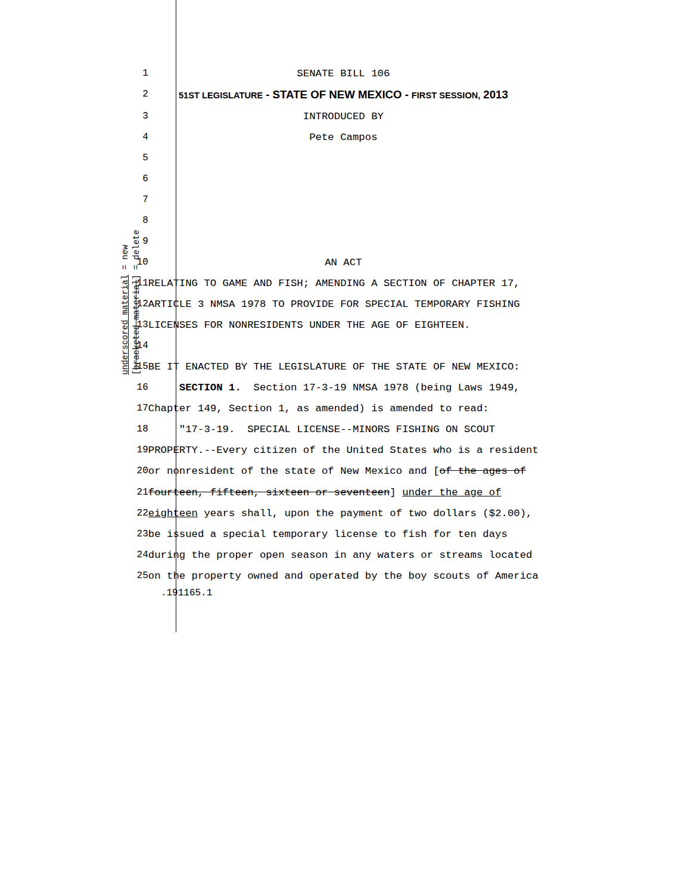underscored material = new
[bracketed material] = delete
| 1 | SENATE BILL 106 |
| 2 | 51ST LEGISLATURE - STATE OF NEW MEXICO - FIRST SESSION, 2013 |
| 3 | INTRODUCED BY |
| 4 | Pete Campos |
| 5 | |
| 6 | |
| 7 | |
| 8 | |
| 9 | |
| 10 | AN ACT |
| 11 | RELATING TO GAME AND FISH; AMENDING A SECTION OF CHAPTER 17, |
| 12 | ARTICLE 3 NMSA 1978 TO PROVIDE FOR SPECIAL TEMPORARY FISHING |
| 13 | LICENSES FOR NONRESIDENTS UNDER THE AGE OF EIGHTEEN. |
| 14 | |
| 15 | BE IT ENACTED BY THE LEGISLATURE OF THE STATE OF NEW MEXICO: |
| 16 | SECTION 1. Section 17-3-19 NMSA 1978 (being Laws 1949, |
| 17 | Chapter 149, Section 1, as amended) is amended to read: |
| 18 | "17-3-19. SPECIAL LICENSE--MINORS FISHING ON SCOUT |
| 19 | PROPERTY.--Every citizen of the United States who is a resident |
| 20 | or nonresident of the state of New Mexico and [ of the ages of |
| 21 | fourteen, fifteen, sixteen or seventeen ] under the age of |
| 22 | eighteen years shall, upon the payment of two dollars ($2.00), |
| 23 | be issued a special temporary license to fish for ten days |
| 24 | during the proper open season in any waters or streams located |
| 25 | on the property owned and operated by the boy scouts of America |
.191165.1